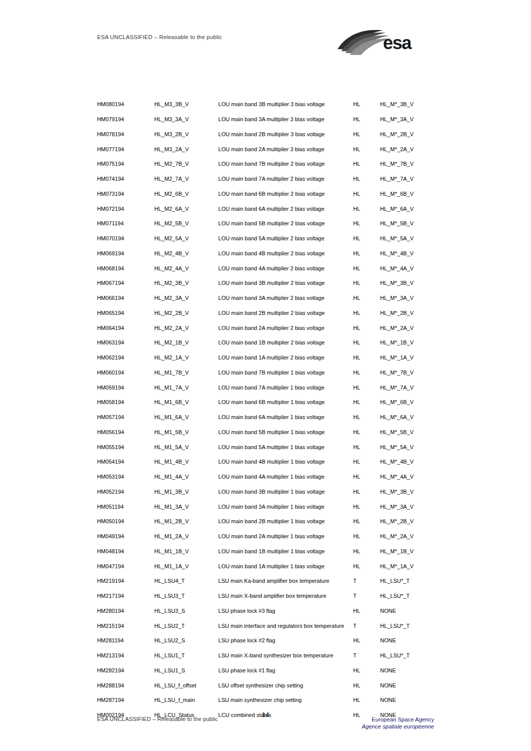ESA UNCLASSIFIED – Releasable to the public
esa
| HM080194 | HL_M3_3B_V | LOU main band 3B multiplier 3 bias voltage | HL | HL_M*_3B_V |
| HM079194 | HL_M3_3A_V | LOU main band 3A multiplier 3 bias voltage | HL | HL_M*_3A_V |
| HM078194 | HL_M3_2B_V | LOU main band 2B multiplier 3 bias voltage | HL | HL_M*_2B_V |
| HM077194 | HL_M3_2A_V | LOU main band 2A multiplier 3 bias voltage | HL | HL_M*_2A_V |
| HM075194 | HL_M2_7B_V | LOU main band 7B multiplier 2 bias voltage | HL | HL_M*_7B_V |
| HM074194 | HL_M2_7A_V | LOU main band 7A multiplier 2 bias voltage | HL | HL_M*_7A_V |
| HM073194 | HL_M2_6B_V | LOU main band 6B multiplier 2 bias voltage | HL | HL_M*_6B_V |
| HM072194 | HL_M2_6A_V | LOU main band 6A multiplier 2 bias voltage | HL | HL_M*_6A_V |
| HM071194 | HL_M2_5B_V | LOU main band 5B multiplier 2 bias voltage | HL | HL_M*_5B_V |
| HM070194 | HL_M2_5A_V | LOU main band 5A multiplier 2 bias voltage | HL | HL_M*_5A_V |
| HM069194 | HL_M2_4B_V | LOU main band 4B multiplier 2 bias voltage | HL | HL_M*_4B_V |
| HM068194 | HL_M2_4A_V | LOU main band 4A multiplier 2 bias voltage | HL | HL_M*_4A_V |
| HM067194 | HL_M2_3B_V | LOU main band 3B multiplier 2 bias voltage | HL | HL_M*_3B_V |
| HM066194 | HL_M2_3A_V | LOU main band 3A multiplier 2 bias voltage | HL | HL_M*_3A_V |
| HM065194 | HL_M2_2B_V | LOU main band 2B multiplier 2 bias voltage | HL | HL_M*_2B_V |
| HM064194 | HL_M2_2A_V | LOU main band 2A multiplier 2 bias voltage | HL | HL_M*_2A_V |
| HM063194 | HL_M2_1B_V | LOU main band 1B multiplier 2 bias voltage | HL | HL_M*_1B_V |
| HM062194 | HL_M2_1A_V | LOU main band 1A multiplier 2 bias voltage | HL | HL_M*_1A_V |
| HM060194 | HL_M1_7B_V | LOU main band 7B multiplier 1 bias voltage | HL | HL_M*_7B_V |
| HM059194 | HL_M1_7A_V | LOU main band 7A multiplier 1 bias voltage | HL | HL_M*_7A_V |
| HM058194 | HL_M1_6B_V | LOU main band 6B multiplier 1 bias voltage | HL | HL_M*_6B_V |
| HM057194 | HL_M1_6A_V | LOU main band 6A multiplier 1 bias voltage | HL | HL_M*_6A_V |
| HM056194 | HL_M1_5B_V | LOU main band 5B multiplier 1 bias voltage | HL | HL_M*_5B_V |
| HM055194 | HL_M1_5A_V | LOU main band 5A multiplier 1 bias voltage | HL | HL_M*_5A_V |
| HM054194 | HL_M1_4B_V | LOU main band 4B multiplier 1 bias voltage | HL | HL_M*_4B_V |
| HM053194 | HL_M1_4A_V | LOU main band 4A multiplier 1 bias voltage | HL | HL_M*_4A_V |
| HM052194 | HL_M1_3B_V | LOU main band 3B multiplier 1 bias voltage | HL | HL_M*_3B_V |
| HM051194 | HL_M1_3A_V | LOU main band 3A multiplier 1 bias voltage | HL | HL_M*_3A_V |
| HM050194 | HL_M1_2B_V | LOU main band 2B multiplier 1 bias voltage | HL | HL_M*_2B_V |
| HM049194 | HL_M1_2A_V | LOU main band 2A multiplier 1 bias voltage | HL | HL_M*_2A_V |
| HM048194 | HL_M1_1B_V | LOU main band 1B multiplier 1 bias voltage | HL | HL_M*_1B_V |
| HM047194 | HL_M1_1A_V | LOU main band 1A multiplier 1 bias voltage | HL | HL_M*_1A_V |
| HM219194 | HL_LSU4_T | LSU main Ka-band amplifier box temperature | T | HL_LSU*_T |
| HM217194 | HL_LSU3_T | LSU main X-band amplifier box temperature | T | HL_LSU*_T |
| HM280194 | HL_LSU3_S | LSU phase lock #3 flag | HL | NONE |
| HM215194 | HL_LSU2_T | LSU main interface and regulators box temperature | T | HL_LSU*_T |
| HM281194 | HL_LSU2_S | LSU phase lock #2 flag | HL | NONE |
| HM213194 | HL_LSU1_T | LSU main X-band synthesizer box temperature | T | HL_LSU*_T |
| HM282194 | HL_LSU1_S | LSU phase lock #1 flag | HL | NONE |
| HM288194 | HL_LSU_f_offset | LSU offset synthesizer chip setting | HL | NONE |
| HM287194 | HL_LSU_f_main | LSU main synthesizer chip setting | HL | NONE |
| HM002194 | HL_LCU_Status | LCU combined status | HL | NONE |
14
ESA UNCLASSIFIED – Releasable to the public
European Space Agency
Agence spatiale européenne